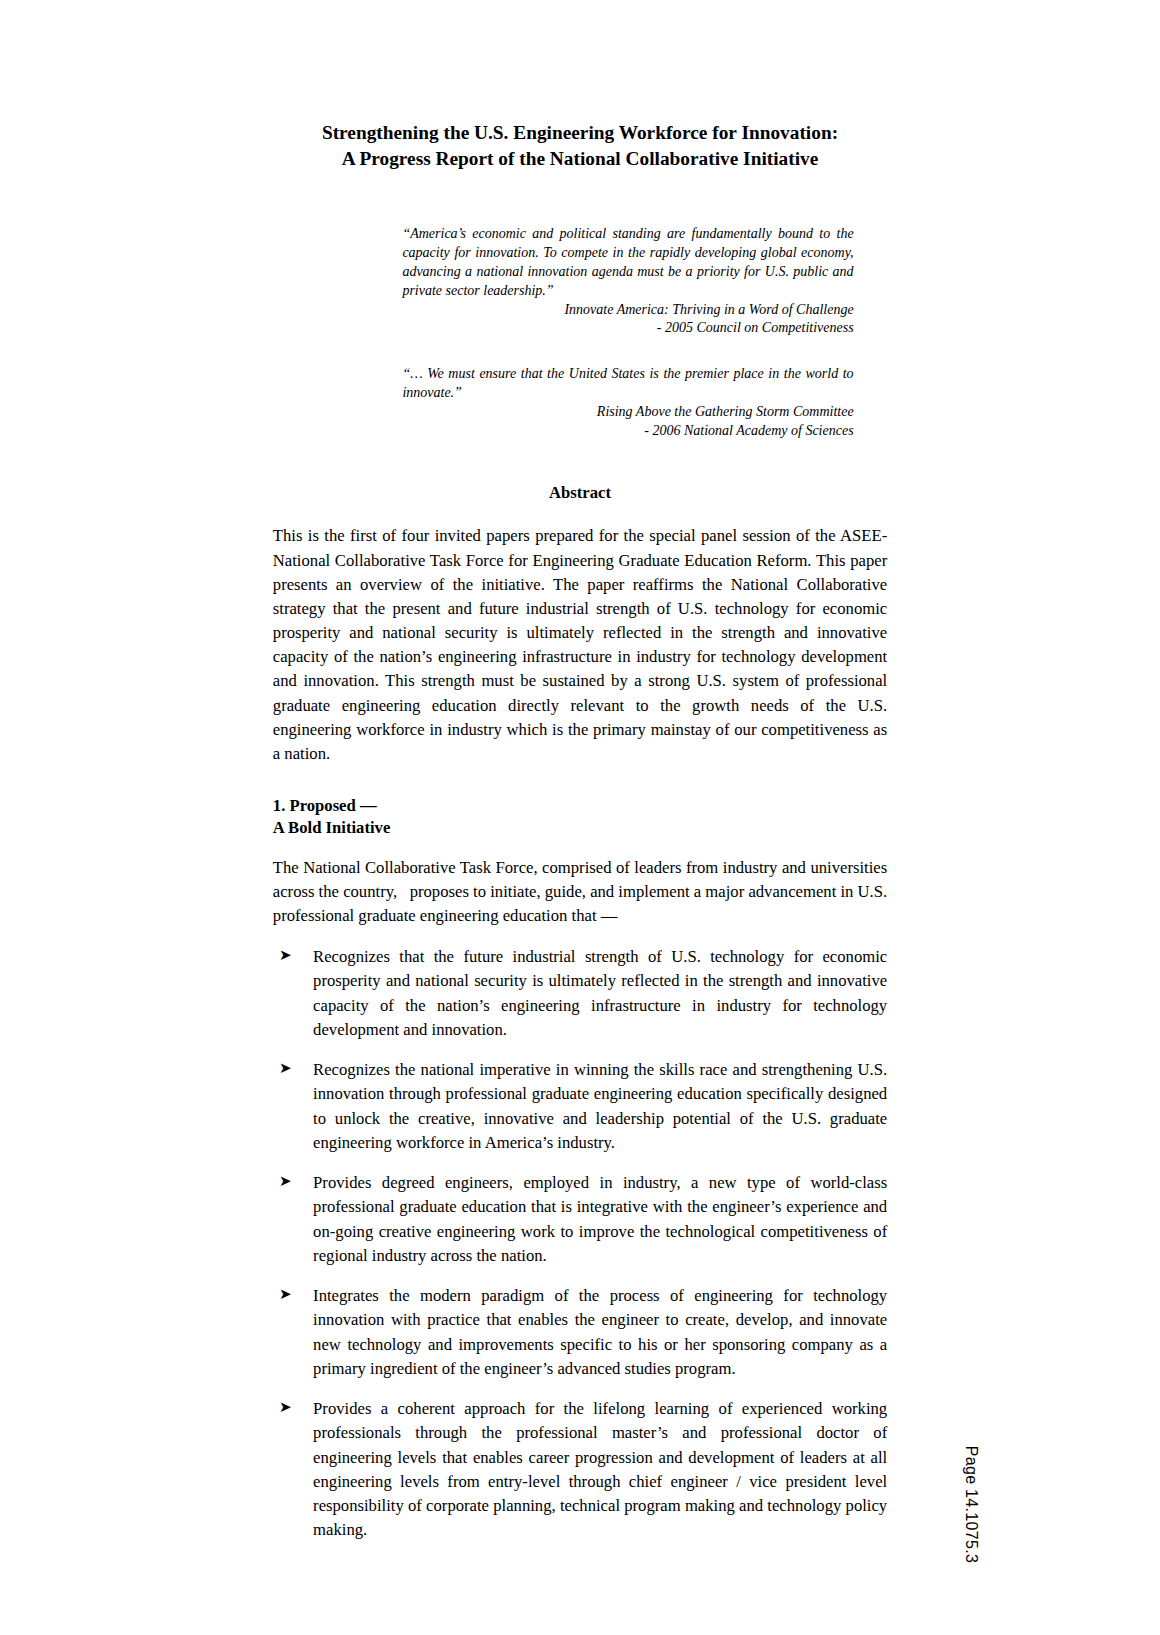Strengthening the U.S. Engineering Workforce for Innovation:
A Progress Report of the National Collaborative Initiative
“America’s economic and political standing are fundamentally bound to the capacity for innovation. To compete in the rapidly developing global economy, advancing a national innovation agenda must be a priority for U.S. public and private sector leadership.”
Innovate America: Thriving in a Word of Challenge
- 2005 Council on Competitiveness
“… We must ensure that the United States is the premier place in the world to innovate.”
Rising Above the Gathering Storm Committee
- 2006 National Academy of Sciences
Abstract
This is the first of four invited papers prepared for the special panel session of the ASEE-National Collaborative Task Force for Engineering Graduate Education Reform. This paper presents an overview of the initiative. The paper reaffirms the National Collaborative strategy that the present and future industrial strength of U.S. technology for economic prosperity and national security is ultimately reflected in the strength and innovative capacity of the nation’s engineering infrastructure in industry for technology development and innovation. This strength must be sustained by a strong U.S. system of professional graduate engineering education directly relevant to the growth needs of the U.S. engineering workforce in industry which is the primary mainstay of our competitiveness as a nation.
1. Proposed —
A Bold Initiative
The National Collaborative Task Force, comprised of leaders from industry and universities across the country, proposes to initiate, guide, and implement a major advancement in U.S. professional graduate engineering education that —
Recognizes that the future industrial strength of U.S. technology for economic prosperity and national security is ultimately reflected in the strength and innovative capacity of the nation’s engineering infrastructure in industry for technology development and innovation.
Recognizes the national imperative in winning the skills race and strengthening U.S. innovation through professional graduate engineering education specifically designed to unlock the creative, innovative and leadership potential of the U.S. graduate engineering workforce in America’s industry.
Provides degreed engineers, employed in industry, a new type of world-class professional graduate education that is integrative with the engineer’s experience and on-going creative engineering work to improve the technological competitiveness of regional industry across the nation.
Integrates the modern paradigm of the process of engineering for technology innovation with practice that enables the engineer to create, develop, and innovate new technology and improvements specific to his or her sponsoring company as a primary ingredient of the engineer’s advanced studies program.
Provides a coherent approach for the lifelong learning of experienced working professionals through the professional master’s and professional doctor of engineering levels that enables career progression and development of leaders at all engineering levels from entry-level through chief engineer / vice president level responsibility of corporate planning, technical program making and technology policy making.
Page 14.1075.3